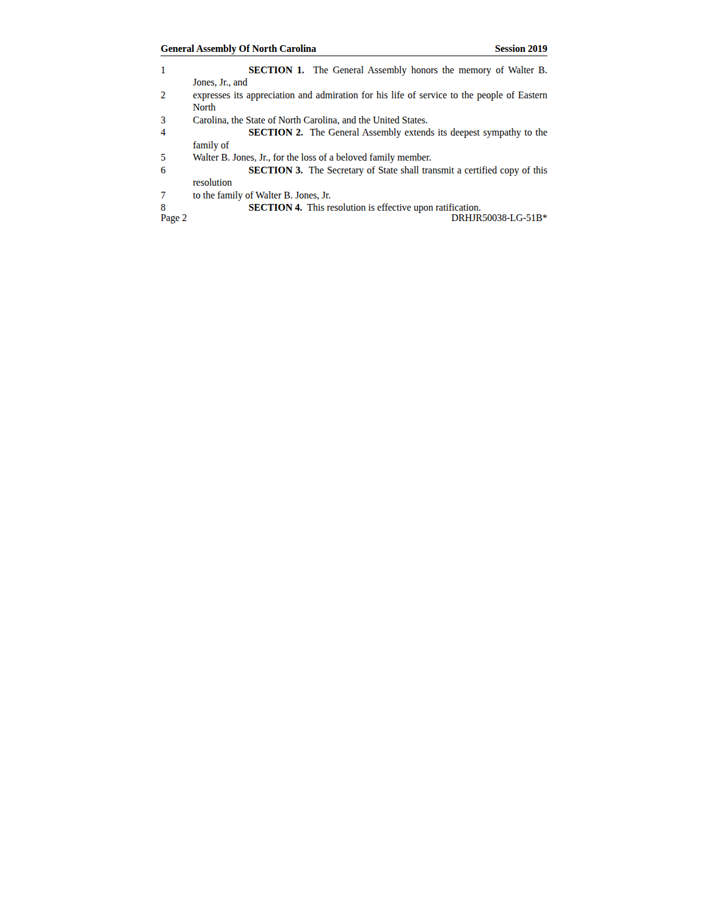General Assembly Of North Carolina
Session 2019
1
SECTION 1. The General Assembly honors the memory of Walter B. Jones, Jr., and
2
expresses its appreciation and admiration for his life of service to the people of Eastern North
3
Carolina, the State of North Carolina, and the United States.
4
SECTION 2. The General Assembly extends its deepest sympathy to the family of
5
Walter B. Jones, Jr., for the loss of a beloved family member.
6
SECTION 3. The Secretary of State shall transmit a certified copy of this resolution
7
to the family of Walter B. Jones, Jr.
8
SECTION 4. This resolution is effective upon ratification.
Page 2
DRHJR50038-LG-51B*